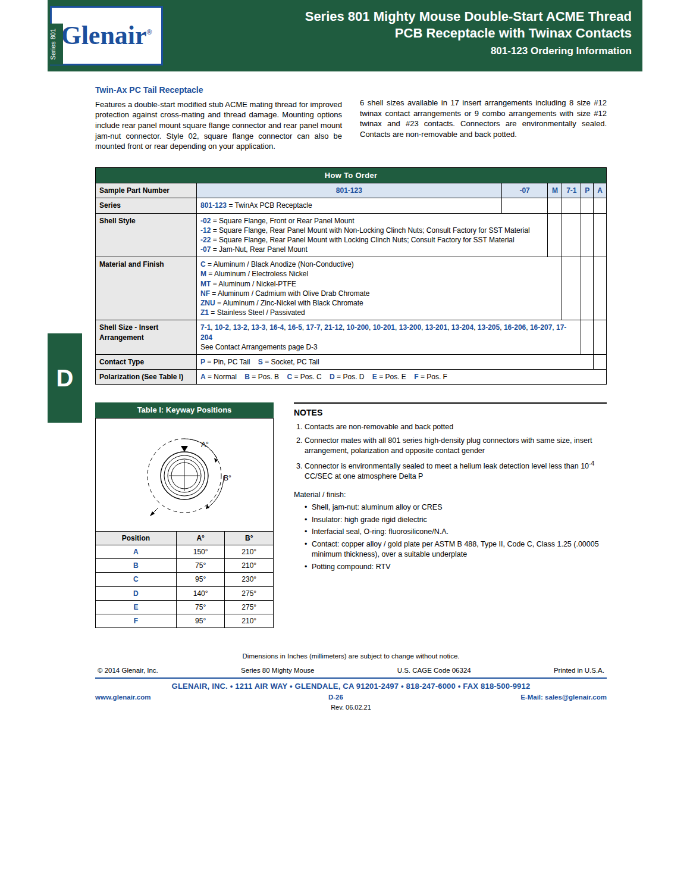Series 801
Glenair®
Series 801 Mighty Mouse Double-Start ACME Thread
PCB Receptacle with Twinax Contacts
801-123 Ordering Information
D
Twin-Ax PC Tail Receptacle
Features a double-start modified stub ACME mating thread for improved protection against cross-mating and thread damage. Mounting options include rear panel mount square flange connector and rear panel mount jam-nut connector. Style 02, square flange connector can also be mounted front or rear depending on your application.
6 shell sizes available in 17 insert arrangements including 8 size #12 twinax contact arrangements or 9 combo arrangements with size #12 twinax and #23 contacts. Connectors are environmentally sealed. Contacts are non-removable and back potted.
| How To Order |
| --- |
| Sample Part Number | 801-123 | -07 | M | 7-1 | P | A |
| Series | 801-123 = TwinAx PCB Receptacle | | | | | |
| Shell Style | -02 = Square Flange, Front or Rear Panel Mount -12 = Square Flange, Rear Panel Mount with Non-Locking Clinch Nuts; Consult Factory for SST Material -22 = Square Flange, Rear Panel Mount with Locking Clinch Nuts; Consult Factory for SST Material -07 = Jam-Nut, Rear Panel Mount | | | | |
| Material and Finish | C = Aluminum / Black Anodize (Non-Conductive) M = Aluminum / Electroless Nickel MT = Aluminum / Nickel-PTFE NF = Aluminum / Cadmium with Olive Drab Chromate ZNU = Aluminum / Zinc-Nickel with Black Chromate Z1 = Stainless Steel / Passivated | | | |
| Shell Size - Insert Arrangement | 7-1 , 10-2 , 13-2 , 13-3 , 16-4 , 16-5 , 17-7 , 21-12 , 10-200 , 10-201 , 13-200 , 13-201 , 13-204 , 13-205 , 16-206 , 16-207 , 17-204 See Contact Arrangements page D-3 | | |
| Contact Type | P = Pin, PC Tail S = Socket, PC Tail | |
| Polarization (See Table I) | A = Normal B = Pos. B C = Pos. C D = Pos. D E = Pos. E F = Pos. F |
Table I: Keyway Positions
A° B°
| Position | A° | B° |
| --- | --- | --- |
| A | 150° | 210° |
| B | 75° | 210° |
| C | 95° | 230° |
| D | 140° | 275° |
| E | 75° | 275° |
| F | 95° | 210° |
NOTES
Contacts are non-removable and back potted
Connector mates with all 801 series high-density plug connectors with same size, insert arrangement, polarization and opposite contact gender
Connector is environmentally sealed to meet a helium leak detection level less than 10-4 CC/SEC at one atmosphere Delta P
Material / finish:
Shell, jam-nut: aluminum alloy or CRES
Insulator: high grade rigid dielectric
Interfacial seal, O-ring: fluorosilicone/N.A.
Contact: copper alloy / gold plate per ASTM B 488, Type II, Code C, Class 1.25 (.00005 minimum thickness), over a suitable underplate
Potting compound: RTV
Dimensions in Inches (millimeters) are subject to change without notice.
© 2014 Glenair, Inc. Series 80 Mighty Mouse U.S. CAGE Code 06324 Printed in U.S.A.
GLENAIR, INC. • 1211 AIR WAY • GLENDALE, CA 91201-2497 • 818-247-6000 • FAX 818-500-9912
www.glenair.com D-26 E-Mail: sales@glenair.com
Rev. 06.02.21